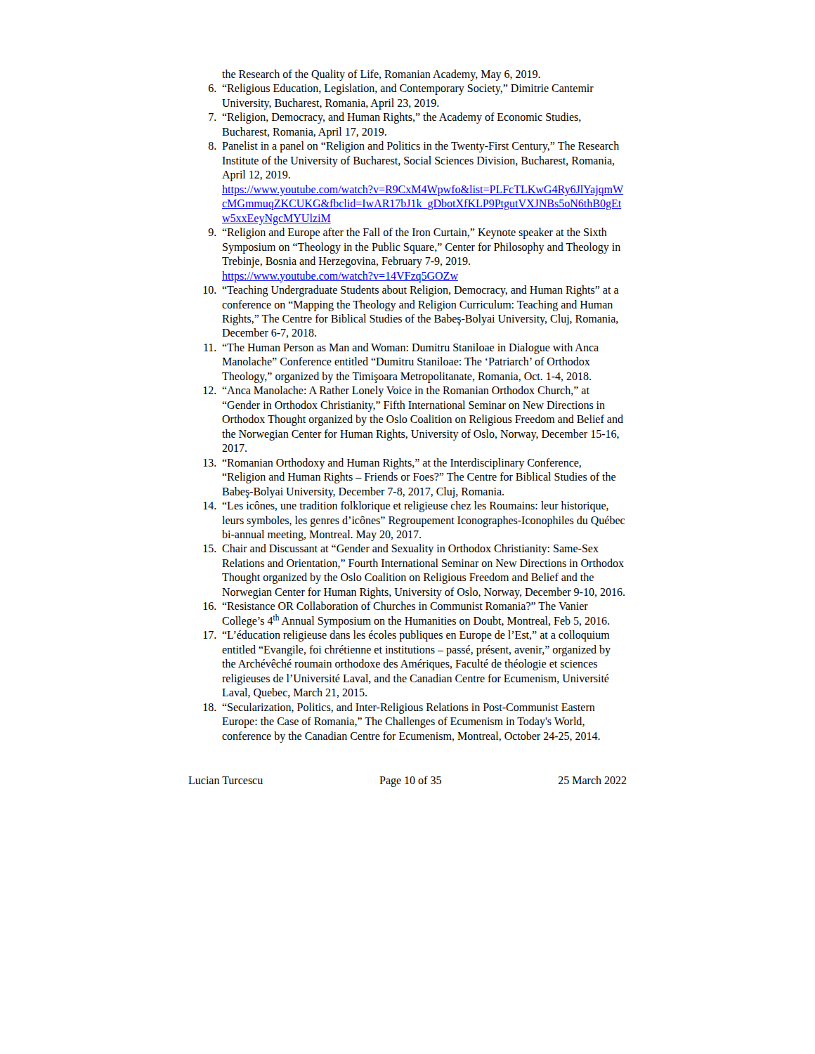the Research of the Quality of Life, Romanian Academy, May 6, 2019.
6.“Religious Education, Legislation, and Contemporary Society,” Dimitrie Cantemir University, Bucharest, Romania, April 23, 2019.
7.“Religion, Democracy, and Human Rights,” the Academy of Economic Studies, Bucharest, Romania, April 17, 2019.
8. Panelist in a panel on “Religion and Politics in the Twenty-First Century,” The Research Institute of the University of Bucharest, Social Sciences Division, Bucharest, Romania, April 12, 2019. https://www.youtube.com/watch?v=R9CxM4Wpwfo&list=PLFcTLKwG4Ry6JlYajqmWcMGmmuqZKCUKG&fbclid=IwAR17bJ1k_gDbotXfKLP9PtgutVXJNBs5oN6thB0gEtw5xxEeyNgcMYUlziM
9.“Religion and Europe after the Fall of the Iron Curtain,” Keynote speaker at the Sixth Symposium on “Theology in the Public Square,” Center for Philosophy and Theology in Trebinje, Bosnia and Herzegovina, February 7-9, 2019. https://www.youtube.com/watch?v=14VFzq5GOZw
10.“Teaching Undergraduate Students about Religion, Democracy, and Human Rights” at a conference on “Mapping the Theology and Religion Curriculum: Teaching and Human Rights,” The Centre for Biblical Studies of the Babeş-Bolyai University, Cluj, Romania, December 6-7, 2018.
11.“The Human Person as Man and Woman: Dumitru Staniloae in Dialogue with Anca Manolache” Conference entitled “Dumitru Staniloae: The ‘Patriarch’ of Orthodox Theology,” organized by the Timişoara Metropolitanate, Romania, Oct. 1-4, 2018.
12.“Anca Manolache: A Rather Lonely Voice in the Romanian Orthodox Church,” at “Gender in Orthodox Christianity,” Fifth International Seminar on New Directions in Orthodox Thought organized by the Oslo Coalition on Religious Freedom and Belief and the Norwegian Center for Human Rights, University of Oslo, Norway, December 15-16, 2017.
13.“Romanian Orthodoxy and Human Rights,” at the Interdisciplinary Conference, “Religion and Human Rights – Friends or Foes?” The Centre for Biblical Studies of the Babeş-Bolyai University, December 7-8, 2017, Cluj, Romania.
14.“Les icônes, une tradition folklorique et religieuse chez les Roumains: leur historique, leurs symboles, les genres d’icônes” Regroupement Iconographes-Iconophiles du Québec bi-annual meeting, Montreal. May 20, 2017.
15. Chair and Discussant at “Gender and Sexuality in Orthodox Christianity: Same-Sex Relations and Orientation,” Fourth International Seminar on New Directions in Orthodox Thought organized by the Oslo Coalition on Religious Freedom and Belief and the Norwegian Center for Human Rights, University of Oslo, Norway, December 9-10, 2016.
16.“Resistance OR Collaboration of Churches in Communist Romania?” The Vanier College’s 4th Annual Symposium on the Humanities on Doubt, Montreal, Feb 5, 2016.
17.“L’éducation religieuse dans les écoles publiques en Europe de l’Est,” at a colloquium entitled “Evangile, foi chrétienne et institutions – passé, présent, avenir,” organized by the Archévêché roumain orthodoxe des Amériques, Faculté de théologie et sciences religieuses de l’Université Laval, and the Canadian Centre for Ecumenism, Université Laval, Quebec, March 21, 2015.
18.“Secularization, Politics, and Inter-Religious Relations in Post-Communist Eastern Europe: the Case of Romania,” The Challenges of Ecumenism in Today's World, conference by the Canadian Centre for Ecumenism, Montreal, October 24-25, 2014.
Lucian Turcescu
Page 10 of 35
25 March 2022